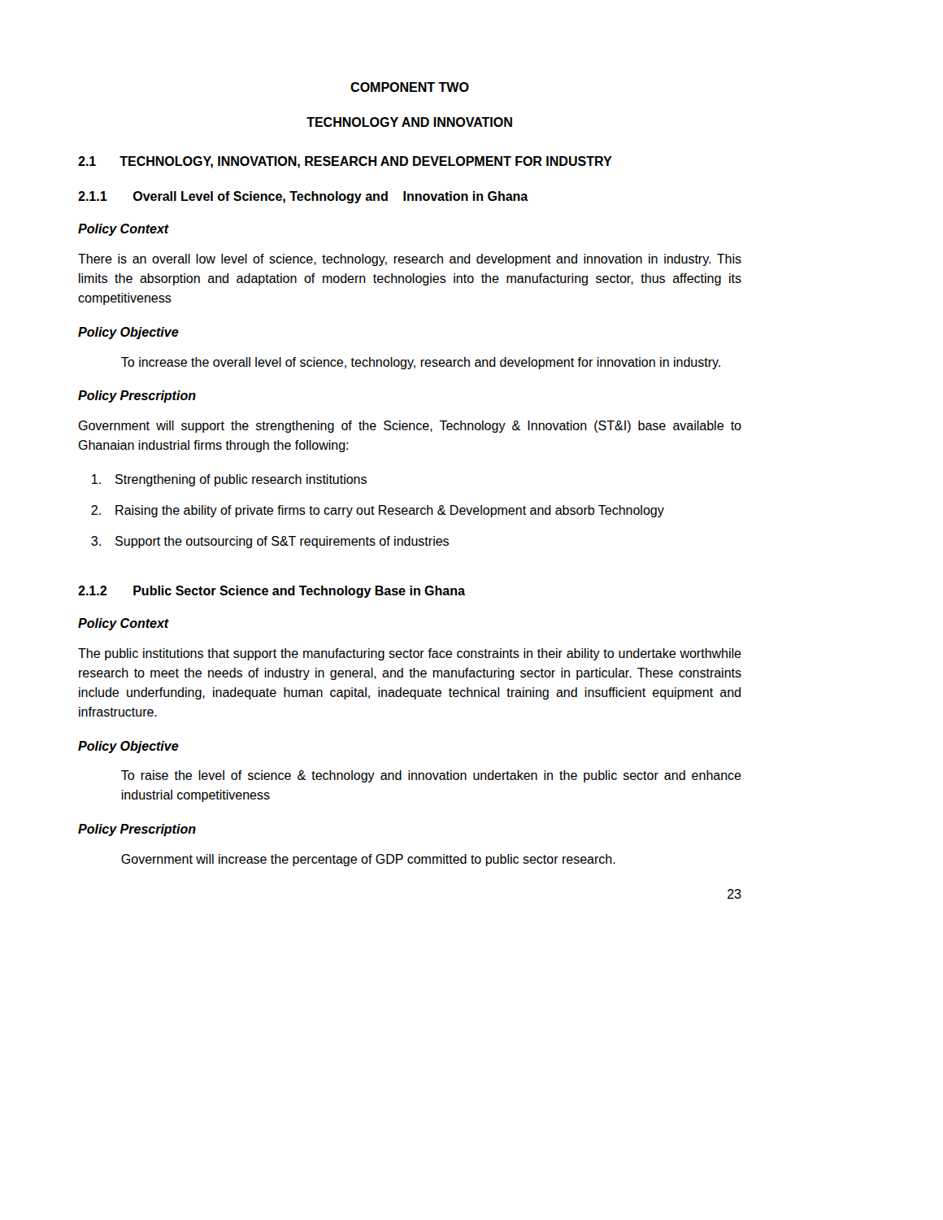COMPONENT TWO
TECHNOLOGY AND INNOVATION
2.1 TECHNOLOGY, INNOVATION, RESEARCH AND DEVELOPMENT FOR INDUSTRY
2.1.1 Overall Level of Science, Technology and Innovation in Ghana
Policy Context
There is an overall low level of science, technology, research and development and innovation in industry. This limits the absorption and adaptation of modern technologies into the manufacturing sector, thus affecting its competitiveness
Policy Objective
To increase the overall level of science, technology, research and development for innovation in industry.
Policy Prescription
Government will support the strengthening of the Science, Technology & Innovation (ST&I) base available to Ghanaian industrial firms through the following:
Strengthening of public research institutions
Raising the ability of private firms to carry out Research & Development and absorb Technology
Support the outsourcing of S&T requirements of industries
2.1.2 Public Sector Science and Technology Base in Ghana
Policy Context
The public institutions that support the manufacturing sector face constraints in their ability to undertake worthwhile research to meet the needs of industry in general, and the manufacturing sector in particular. These constraints include underfunding, inadequate human capital, inadequate technical training and insufficient equipment and infrastructure.
Policy Objective
To raise the level of science & technology and innovation undertaken in the public sector and enhance industrial competitiveness
Policy Prescription
Government will increase the percentage of GDP committed to public sector research.
23